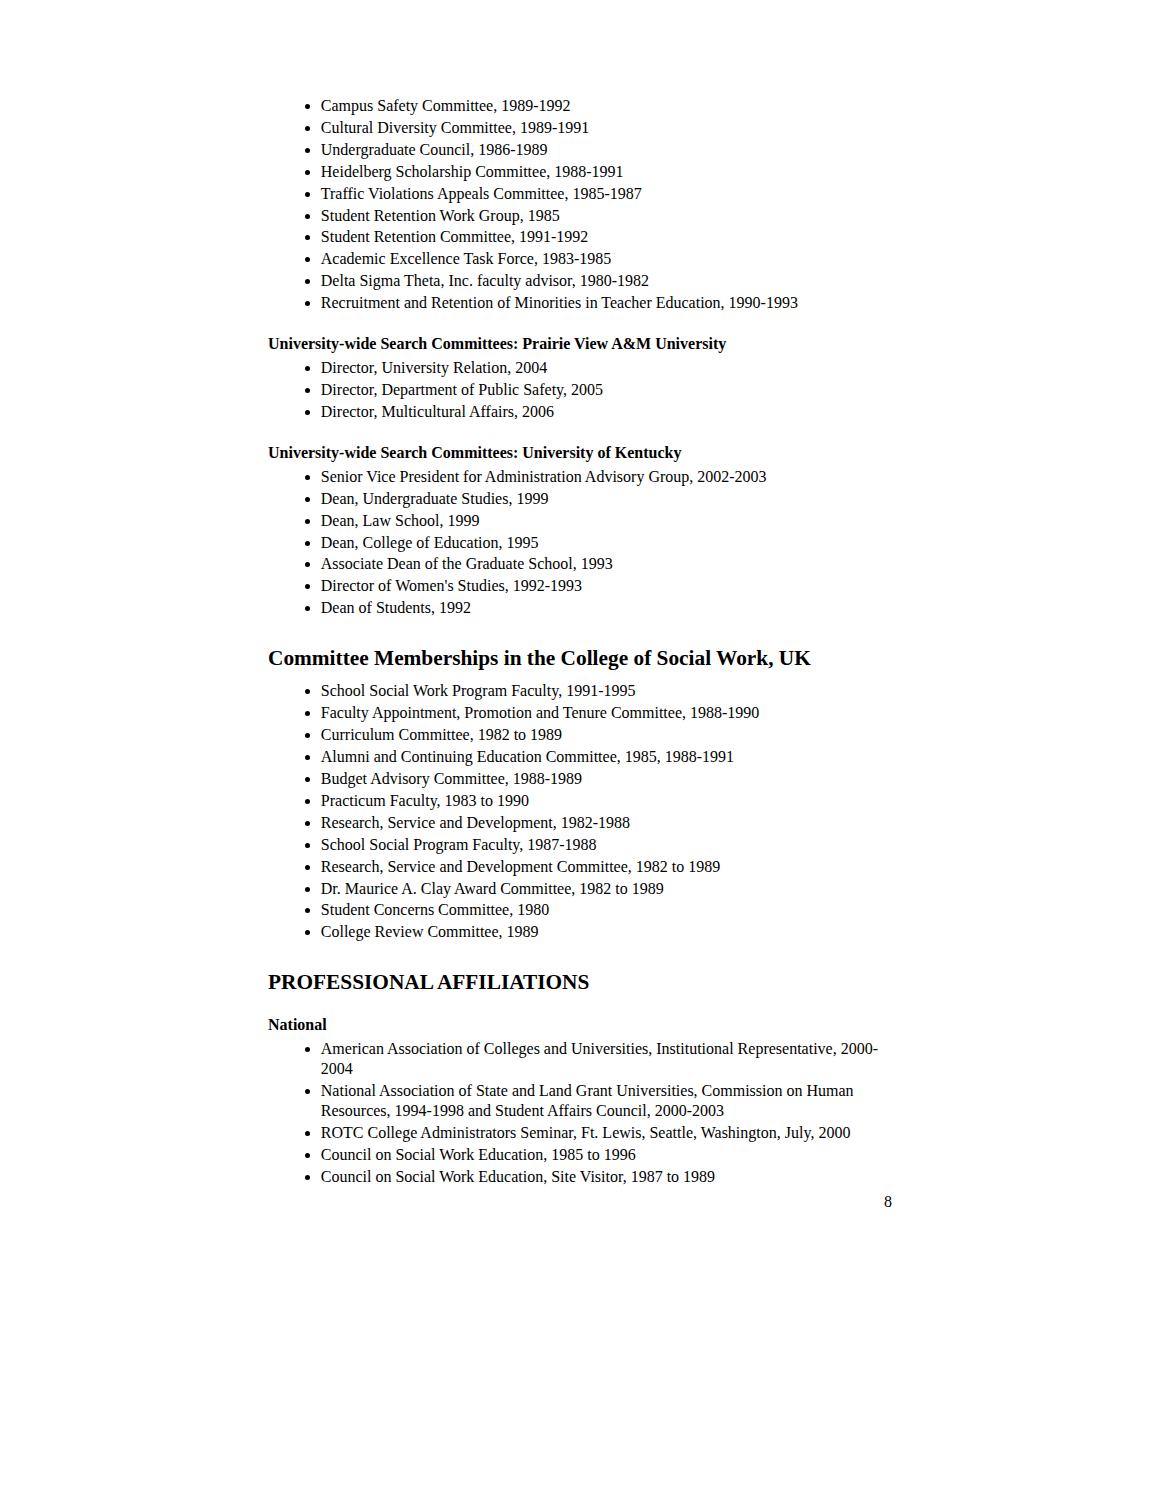Campus Safety Committee, 1989-1992
Cultural Diversity Committee, 1989-1991
Undergraduate Council, 1986-1989
Heidelberg Scholarship Committee, 1988-1991
Traffic Violations Appeals Committee, 1985-1987
Student Retention Work Group, 1985
Student Retention Committee, 1991-1992
Academic Excellence Task Force, 1983-1985
Delta Sigma Theta, Inc. faculty advisor, 1980-1982
Recruitment and Retention of Minorities in Teacher Education, 1990-1993
University-wide Search Committees: Prairie View A&M University
Director, University Relation, 2004
Director, Department of Public Safety, 2005
Director, Multicultural Affairs, 2006
University-wide Search Committees: University of Kentucky
Senior Vice President for Administration Advisory Group, 2002-2003
Dean, Undergraduate Studies, 1999
Dean, Law School, 1999
Dean, College of Education, 1995
Associate Dean of the Graduate School, 1993
Director of Women's Studies, 1992-1993
Dean of Students, 1992
Committee Memberships in the College of Social Work, UK
School Social Work Program Faculty, 1991-1995
Faculty Appointment, Promotion and Tenure Committee, 1988-1990
Curriculum Committee, 1982 to 1989
Alumni and Continuing Education Committee, 1985, 1988-1991
Budget Advisory Committee, 1988-1989
Practicum Faculty, 1983 to 1990
Research, Service and Development, 1982-1988
School Social Program Faculty, 1987-1988
Research, Service and Development Committee, 1982 to 1989
Dr. Maurice A. Clay Award Committee, 1982 to 1989
Student Concerns Committee, 1980
College Review Committee, 1989
PROFESSIONAL AFFILIATIONS
National
American Association of Colleges and Universities, Institutional Representative, 2000-2004
National Association of State and Land Grant Universities, Commission on Human Resources, 1994-1998 and Student Affairs Council, 2000-2003
ROTC College Administrators Seminar, Ft. Lewis, Seattle, Washington, July, 2000
Council on Social Work Education, 1985 to 1996
Council on Social Work Education, Site Visitor, 1987 to 1989
8